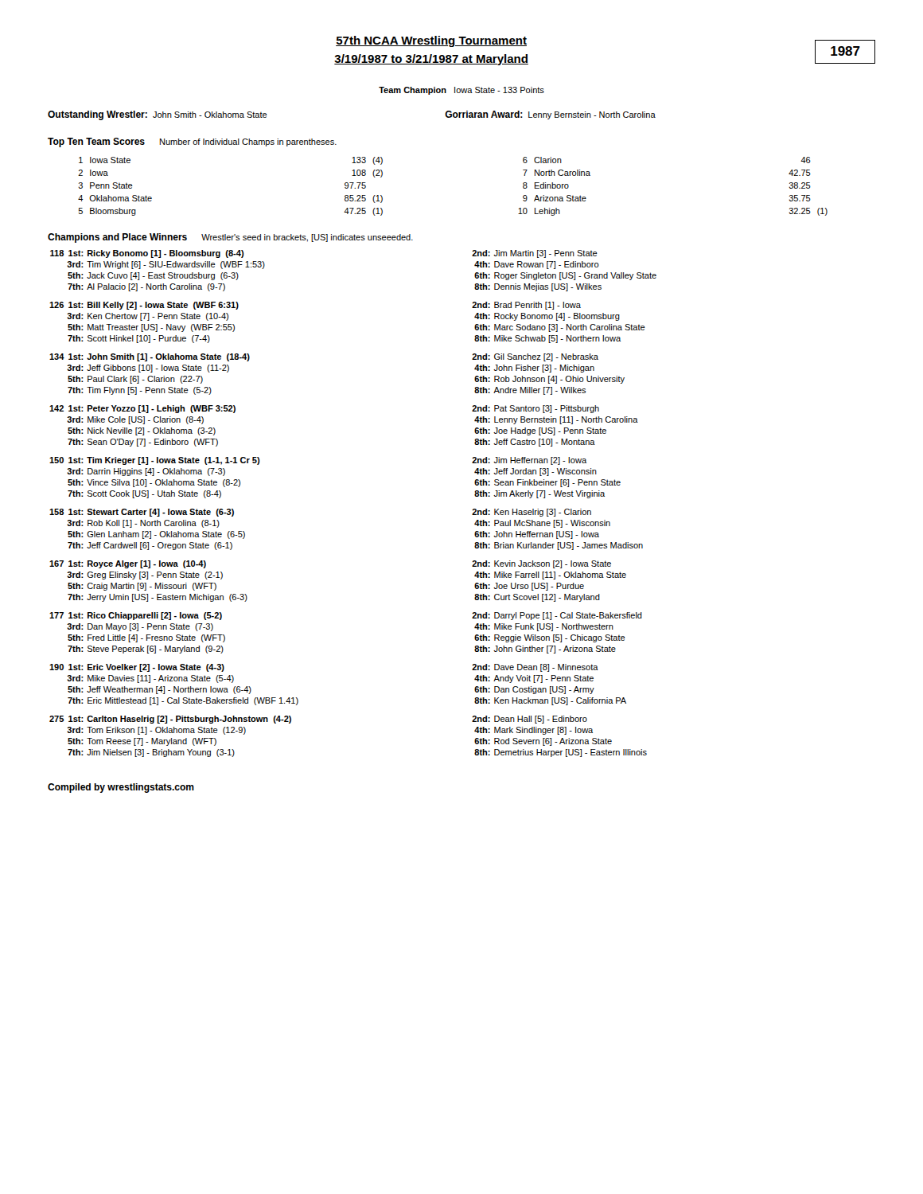1987
57th NCAA Wrestling Tournament
3/19/1987 to 3/21/1987 at Maryland
Team Champion Iowa State - 133 Points
Outstanding Wrestler: John Smith - Oklahoma State
Gorriaran Award: Lenny Bernstein - North Carolina
Top Ten Team ScoresNumber of Individual Champs in parentheses.
| 1 | Iowa State | 133 | (4) | | 6 | Clarion | 46 | |
| 2 | Iowa | 108 | (2) | | 7 | North Carolina | 42.75 | |
| 3 | Penn State | 97.75 | | | 8 | Edinboro | 38.25 | |
| 4 | Oklahoma State | 85.25 | (1) | | 9 | Arizona State | 35.75 | |
| 5 | Bloomsburg | 47.25 | (1) | | 10 | Lehigh | 32.25 | (1) |
Champions and Place WinnersWrestler's seed in brackets, [US] indicates unseeeded.
| 118 | 1st: | Ricky Bonomo [1] - Bloomsburg (8-4) | 2nd: | Jim Martin [3] - Penn State |
| | 3rd: | Tim Wright [6] - SIU-Edwardsville (WBF 1:53) | 4th: | Dave Rowan [7] - Edinboro |
| | 5th: | Jack Cuvo [4] - East Stroudsburg (6-3) | 6th: | Roger Singleton [US] - Grand Valley State |
| | 7th: | Al Palacio [2] - North Carolina (9-7) | 8th: | Dennis Mejias [US] - Wilkes |
| 126 | 1st: | Bill Kelly [2] - Iowa State (WBF 6:31) | 2nd: | Brad Penrith [1] - Iowa |
| | 3rd: | Ken Chertow [7] - Penn State (10-4) | 4th: | Rocky Bonomo [4] - Bloomsburg |
| | 5th: | Matt Treaster [US] - Navy (WBF 2:55) | 6th: | Marc Sodano [3] - North Carolina State |
| | 7th: | Scott Hinkel [10] - Purdue (7-4) | 8th: | Mike Schwab [5] - Northern Iowa |
| 134 | 1st: | John Smith [1] - Oklahoma State (18-4) | 2nd: | Gil Sanchez [2] - Nebraska |
| | 3rd: | Jeff Gibbons [10] - Iowa State (11-2) | 4th: | John Fisher [3] - Michigan |
| | 5th: | Paul Clark [6] - Clarion (22-7) | 6th: | Rob Johnson [4] - Ohio University |
| | 7th: | Tim Flynn [5] - Penn State (5-2) | 8th: | Andre Miller [7] - Wilkes |
| 142 | 1st: | Peter Yozzo [1] - Lehigh (WBF 3:52) | 2nd: | Pat Santoro [3] - Pittsburgh |
| | 3rd: | Mike Cole [US] - Clarion (8-4) | 4th: | Lenny Bernstein [11] - North Carolina |
| | 5th: | Nick Neville [2] - Oklahoma (3-2) | 6th: | Joe Hadge [US] - Penn State |
| | 7th: | Sean O'Day [7] - Edinboro (WFT) | 8th: | Jeff Castro [10] - Montana |
| 150 | 1st: | Tim Krieger [1] - Iowa State (1-1, 1-1 Cr 5) | 2nd: | Jim Heffernan [2] - Iowa |
| | 3rd: | Darrin Higgins [4] - Oklahoma (7-3) | 4th: | Jeff Jordan [3] - Wisconsin |
| | 5th: | Vince Silva [10] - Oklahoma State (8-2) | 6th: | Sean Finkbeiner [6] - Penn State |
| | 7th: | Scott Cook [US] - Utah State (8-4) | 8th: | Jim Akerly [7] - West Virginia |
| 158 | 1st: | Stewart Carter [4] - Iowa State (6-3) | 2nd: | Ken Haselrig [3] - Clarion |
| | 3rd: | Rob Koll [1] - North Carolina (8-1) | 4th: | Paul McShane [5] - Wisconsin |
| | 5th: | Glen Lanham [2] - Oklahoma State (6-5) | 6th: | John Heffernan [US] - Iowa |
| | 7th: | Jeff Cardwell [6] - Oregon State (6-1) | 8th: | Brian Kurlander [US] - James Madison |
| 167 | 1st: | Royce Alger [1] - Iowa (10-4) | 2nd: | Kevin Jackson [2] - Iowa State |
| | 3rd: | Greg Elinsky [3] - Penn State (2-1) | 4th: | Mike Farrell [11] - Oklahoma State |
| | 5th: | Craig Martin [9] - Missouri (WFT) | 6th: | Joe Urso [US] - Purdue |
| | 7th: | Jerry Umin [US] - Eastern Michigan (6-3) | 8th: | Curt Scovel [12] - Maryland |
| 177 | 1st: | Rico Chiapparelli [2] - Iowa (5-2) | 2nd: | Darryl Pope [1] - Cal State-Bakersfield |
| | 3rd: | Dan Mayo [3] - Penn State (7-3) | 4th: | Mike Funk [US] - Northwestern |
| | 5th: | Fred Little [4] - Fresno State (WFT) | 6th: | Reggie Wilson [5] - Chicago State |
| | 7th: | Steve Peperak [6] - Maryland (9-2) | 8th: | John Ginther [7] - Arizona State |
| 190 | 1st: | Eric Voelker [2] - Iowa State (4-3) | 2nd: | Dave Dean [8] - Minnesota |
| | 3rd: | Mike Davies [11] - Arizona State (5-4) | 4th: | Andy Voit [7] - Penn State |
| | 5th: | Jeff Weatherman [4] - Northern Iowa (6-4) | 6th: | Dan Costigan [US] - Army |
| | 7th: | Eric Mittlestead [1] - Cal State-Bakersfield (WBF 1.41) | 8th: | Ken Hackman [US] - California PA |
| 275 | 1st: | Carlton Haselrig [2] - Pittsburgh-Johnstown (4-2) | 2nd: | Dean Hall [5] - Edinboro |
| | 3rd: | Tom Erikson [1] - Oklahoma State (12-9) | 4th: | Mark Sindlinger [8] - Iowa |
| | 5th: | Tom Reese [7] - Maryland (WFT) | 6th: | Rod Severn [6] - Arizona State |
| | 7th: | Jim Nielsen [3] - Brigham Young (3-1) | 8th: | Demetrius Harper [US] - Eastern Illinois |
Compiled by wrestlingstats.com